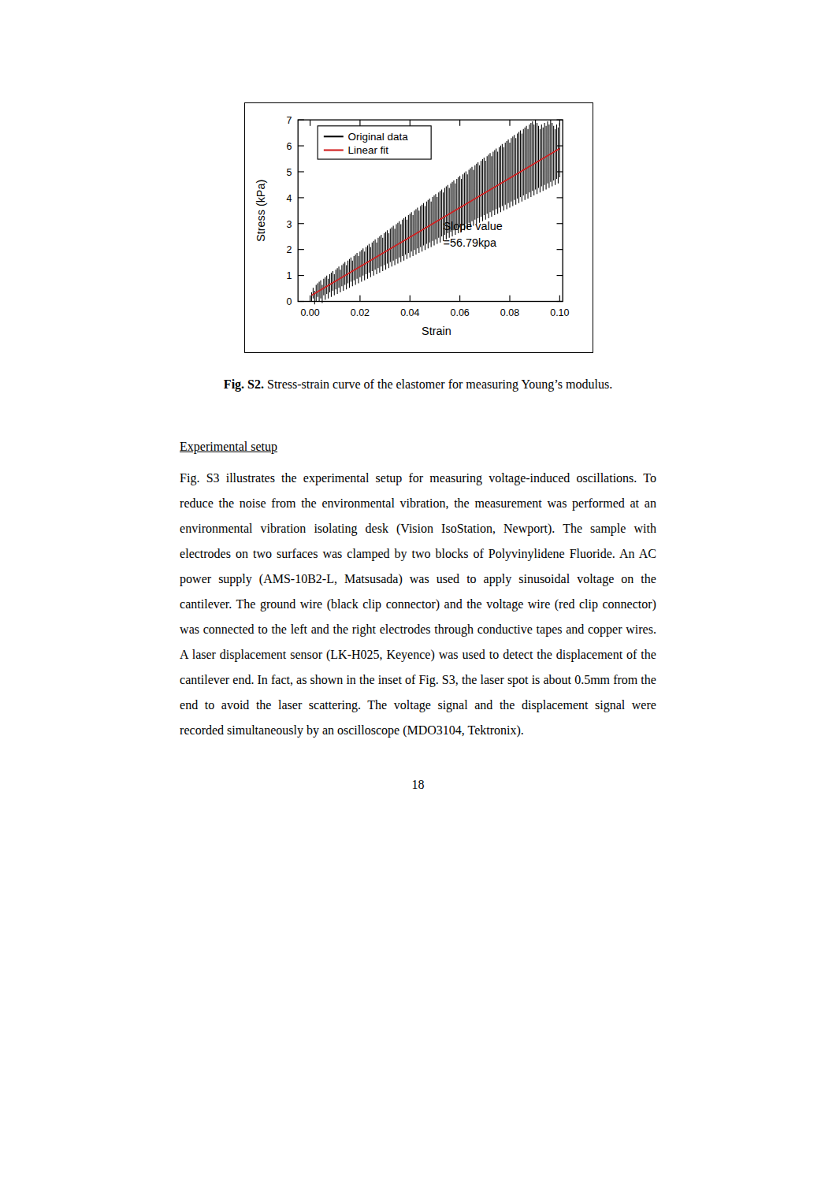Stress-strain curve of the elastomer Noisy black stress data rising roughly linearly from 0 to about 6 kPa as strain increases from 0.00 to 0.10, with a red linear fit line. Annotation reads Slope value = 56.79 kPa. 0 1 2 3 4 5 6 7 0.00 0.02 0.04 0.06 0.08 0.10 Strain Stress (kPa) Original data Linear fit Slope value =56.79kpa
Fig. S2. Stress-strain curve of the elastomer for measuring Young’s modulus.
Experimental setup
Fig. S3 illustrates the experimental setup for measuring voltage-induced oscillations. To reduce the noise from the environmental vibration, the measurement was performed at an environmental vibration isolating desk (Vision IsoStation, Newport). The sample with electrodes on two surfaces was clamped by two blocks of Polyvinylidene Fluoride. An AC power supply (AMS-10B2-L, Matsusada) was used to apply sinusoidal voltage on the cantilever. The ground wire (black clip connector) and the voltage wire (red clip connector) was connected to the left and the right electrodes through conductive tapes and copper wires. A laser displacement sensor (LK-H025, Keyence) was used to detect the displacement of the cantilever end. In fact, as shown in the inset of Fig. S3, the laser spot is about 0.5mm from the end to avoid the laser scattering. The voltage signal and the displacement signal were recorded simultaneously by an oscilloscope (MDO3104, Tektronix).
18